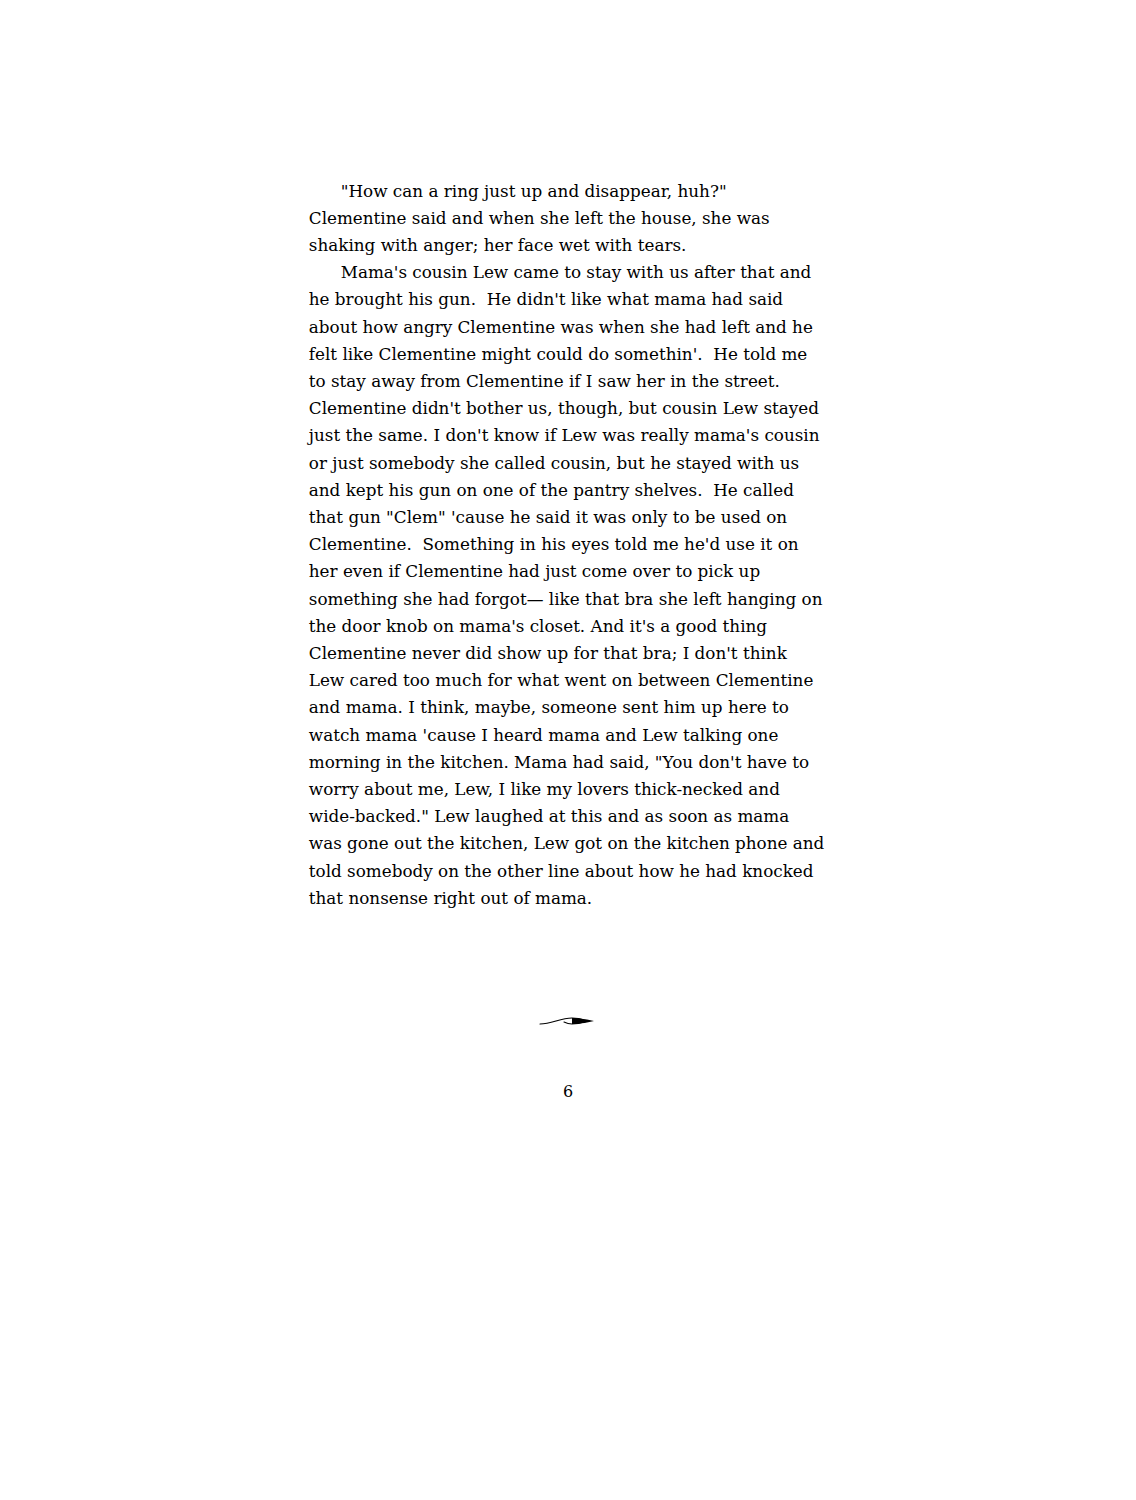"How can a ring just up and disappear, huh?" Clementine said and when she left the house, she was shaking with anger; her face wet with tears.
Mama's cousin Lew came to stay with us after that and he brought his gun. He didn't like what mama had said about how angry Clementine was when she had left and he felt like Clementine might could do somethin'. He told me to stay away from Clementine if I saw her in the street. Clementine didn't bother us, though, but cousin Lew stayed just the same. I don't know if Lew was really mama's cousin or just somebody she called cousin, but he stayed with us and kept his gun on one of the pantry shelves. He called that gun "Clem" 'cause he said it was only to be used on Clementine. Something in his eyes told me he'd use it on her even if Clementine had just come over to pick up something she had forgot— like that bra she left hanging on the door knob on mama's closet. And it's a good thing Clementine never did show up for that bra; I don't think Lew cared too much for what went on between Clementine and mama. I think, maybe, someone sent him up here to watch mama 'cause I heard mama and Lew talking one morning in the kitchen. Mama had said, "You don't have to worry about me, Lew, I like my lovers thick-necked and wide-backed." Lew laughed at this and as soon as mama was gone out the kitchen, Lew got on the kitchen phone and told somebody on the other line about how he had knocked that nonsense right out of mama.
6